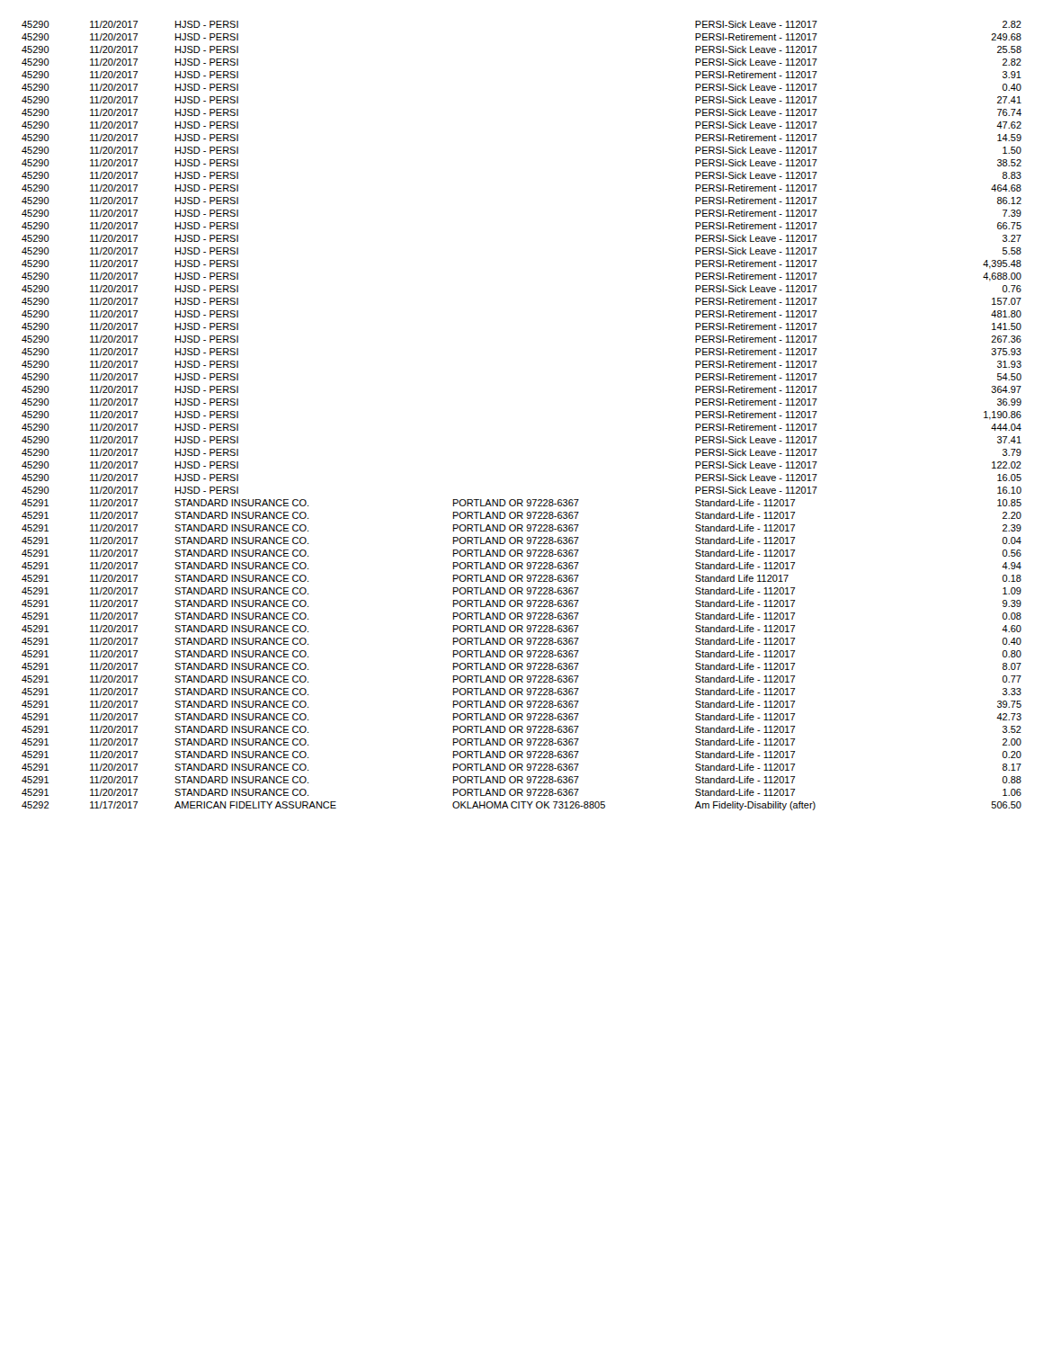| 45290 | 11/20/2017 | HJSD - PERSI | | PERSI-Sick Leave - 112017 | 2.82 |
| 45290 | 11/20/2017 | HJSD - PERSI | | PERSI-Retirement - 112017 | 249.68 |
| 45290 | 11/20/2017 | HJSD - PERSI | | PERSI-Sick Leave - 112017 | 25.58 |
| 45290 | 11/20/2017 | HJSD - PERSI | | PERSI-Sick Leave - 112017 | 2.82 |
| 45290 | 11/20/2017 | HJSD - PERSI | | PERSI-Retirement - 112017 | 3.91 |
| 45290 | 11/20/2017 | HJSD - PERSI | | PERSI-Sick Leave - 112017 | 0.40 |
| 45290 | 11/20/2017 | HJSD - PERSI | | PERSI-Sick Leave - 112017 | 27.41 |
| 45290 | 11/20/2017 | HJSD - PERSI | | PERSI-Sick Leave - 112017 | 76.74 |
| 45290 | 11/20/2017 | HJSD - PERSI | | PERSI-Sick Leave - 112017 | 47.62 |
| 45290 | 11/20/2017 | HJSD - PERSI | | PERSI-Retirement - 112017 | 14.59 |
| 45290 | 11/20/2017 | HJSD - PERSI | | PERSI-Sick Leave - 112017 | 1.50 |
| 45290 | 11/20/2017 | HJSD - PERSI | | PERSI-Sick Leave - 112017 | 38.52 |
| 45290 | 11/20/2017 | HJSD - PERSI | | PERSI-Sick Leave - 112017 | 8.83 |
| 45290 | 11/20/2017 | HJSD - PERSI | | PERSI-Retirement - 112017 | 464.68 |
| 45290 | 11/20/2017 | HJSD - PERSI | | PERSI-Retirement - 112017 | 86.12 |
| 45290 | 11/20/2017 | HJSD - PERSI | | PERSI-Retirement - 112017 | 7.39 |
| 45290 | 11/20/2017 | HJSD - PERSI | | PERSI-Retirement - 112017 | 66.75 |
| 45290 | 11/20/2017 | HJSD - PERSI | | PERSI-Sick Leave - 112017 | 3.27 |
| 45290 | 11/20/2017 | HJSD - PERSI | | PERSI-Sick Leave - 112017 | 5.58 |
| 45290 | 11/20/2017 | HJSD - PERSI | | PERSI-Retirement - 112017 | 4,395.48 |
| 45290 | 11/20/2017 | HJSD - PERSI | | PERSI-Retirement - 112017 | 4,688.00 |
| 45290 | 11/20/2017 | HJSD - PERSI | | PERSI-Sick Leave - 112017 | 0.76 |
| 45290 | 11/20/2017 | HJSD - PERSI | | PERSI-Retirement - 112017 | 157.07 |
| 45290 | 11/20/2017 | HJSD - PERSI | | PERSI-Retirement - 112017 | 481.80 |
| 45290 | 11/20/2017 | HJSD - PERSI | | PERSI-Retirement - 112017 | 141.50 |
| 45290 | 11/20/2017 | HJSD - PERSI | | PERSI-Retirement - 112017 | 267.36 |
| 45290 | 11/20/2017 | HJSD - PERSI | | PERSI-Retirement - 112017 | 375.93 |
| 45290 | 11/20/2017 | HJSD - PERSI | | PERSI-Retirement - 112017 | 31.93 |
| 45290 | 11/20/2017 | HJSD - PERSI | | PERSI-Retirement - 112017 | 54.50 |
| 45290 | 11/20/2017 | HJSD - PERSI | | PERSI-Retirement - 112017 | 364.97 |
| 45290 | 11/20/2017 | HJSD - PERSI | | PERSI-Retirement - 112017 | 36.99 |
| 45290 | 11/20/2017 | HJSD - PERSI | | PERSI-Retirement - 112017 | 1,190.86 |
| 45290 | 11/20/2017 | HJSD - PERSI | | PERSI-Retirement - 112017 | 444.04 |
| 45290 | 11/20/2017 | HJSD - PERSI | | PERSI-Sick Leave - 112017 | 37.41 |
| 45290 | 11/20/2017 | HJSD - PERSI | | PERSI-Sick Leave - 112017 | 3.79 |
| 45290 | 11/20/2017 | HJSD - PERSI | | PERSI-Sick Leave - 112017 | 122.02 |
| 45290 | 11/20/2017 | HJSD - PERSI | | PERSI-Sick Leave - 112017 | 16.05 |
| 45290 | 11/20/2017 | HJSD - PERSI | | PERSI-Sick Leave - 112017 | 16.10 |
| 45291 | 11/20/2017 | STANDARD INSURANCE CO. | PORTLAND OR 97228-6367 | Standard-Life - 112017 | 10.85 |
| 45291 | 11/20/2017 | STANDARD INSURANCE CO. | PORTLAND OR 97228-6367 | Standard-Life - 112017 | 2.20 |
| 45291 | 11/20/2017 | STANDARD INSURANCE CO. | PORTLAND OR 97228-6367 | Standard-Life - 112017 | 2.39 |
| 45291 | 11/20/2017 | STANDARD INSURANCE CO. | PORTLAND OR 97228-6367 | Standard-Life - 112017 | 0.04 |
| 45291 | 11/20/2017 | STANDARD INSURANCE CO. | PORTLAND OR 97228-6367 | Standard-Life - 112017 | 0.56 |
| 45291 | 11/20/2017 | STANDARD INSURANCE CO. | PORTLAND OR 97228-6367 | Standard-Life - 112017 | 4.94 |
| 45291 | 11/20/2017 | STANDARD INSURANCE CO. | PORTLAND OR 97228-6367 | Standard Life 112017 | 0.18 |
| 45291 | 11/20/2017 | STANDARD INSURANCE CO. | PORTLAND OR 97228-6367 | Standard-Life - 112017 | 1.09 |
| 45291 | 11/20/2017 | STANDARD INSURANCE CO. | PORTLAND OR 97228-6367 | Standard-Life - 112017 | 9.39 |
| 45291 | 11/20/2017 | STANDARD INSURANCE CO. | PORTLAND OR 97228-6367 | Standard-Life - 112017 | 0.08 |
| 45291 | 11/20/2017 | STANDARD INSURANCE CO. | PORTLAND OR 97228-6367 | Standard-Life - 112017 | 4.60 |
| 45291 | 11/20/2017 | STANDARD INSURANCE CO. | PORTLAND OR 97228-6367 | Standard-Life - 112017 | 0.40 |
| 45291 | 11/20/2017 | STANDARD INSURANCE CO. | PORTLAND OR 97228-6367 | Standard-Life - 112017 | 0.80 |
| 45291 | 11/20/2017 | STANDARD INSURANCE CO. | PORTLAND OR 97228-6367 | Standard-Life - 112017 | 8.07 |
| 45291 | 11/20/2017 | STANDARD INSURANCE CO. | PORTLAND OR 97228-6367 | Standard-Life - 112017 | 0.77 |
| 45291 | 11/20/2017 | STANDARD INSURANCE CO. | PORTLAND OR 97228-6367 | Standard-Life - 112017 | 3.33 |
| 45291 | 11/20/2017 | STANDARD INSURANCE CO. | PORTLAND OR 97228-6367 | Standard-Life - 112017 | 39.75 |
| 45291 | 11/20/2017 | STANDARD INSURANCE CO. | PORTLAND OR 97228-6367 | Standard-Life - 112017 | 42.73 |
| 45291 | 11/20/2017 | STANDARD INSURANCE CO. | PORTLAND OR 97228-6367 | Standard-Life - 112017 | 3.52 |
| 45291 | 11/20/2017 | STANDARD INSURANCE CO. | PORTLAND OR 97228-6367 | Standard-Life - 112017 | 2.00 |
| 45291 | 11/20/2017 | STANDARD INSURANCE CO. | PORTLAND OR 97228-6367 | Standard-Life - 112017 | 0.20 |
| 45291 | 11/20/2017 | STANDARD INSURANCE CO. | PORTLAND OR 97228-6367 | Standard-Life - 112017 | 8.17 |
| 45291 | 11/20/2017 | STANDARD INSURANCE CO. | PORTLAND OR 97228-6367 | Standard-Life - 112017 | 0.88 |
| 45291 | 11/20/2017 | STANDARD INSURANCE CO. | PORTLAND OR 97228-6367 | Standard-Life - 112017 | 1.06 |
| 45292 | 11/17/2017 | AMERICAN FIDELITY ASSURANCE | OKLAHOMA CITY OK 73126-8805 | Am Fidelity-Disability (after) | 506.50 |